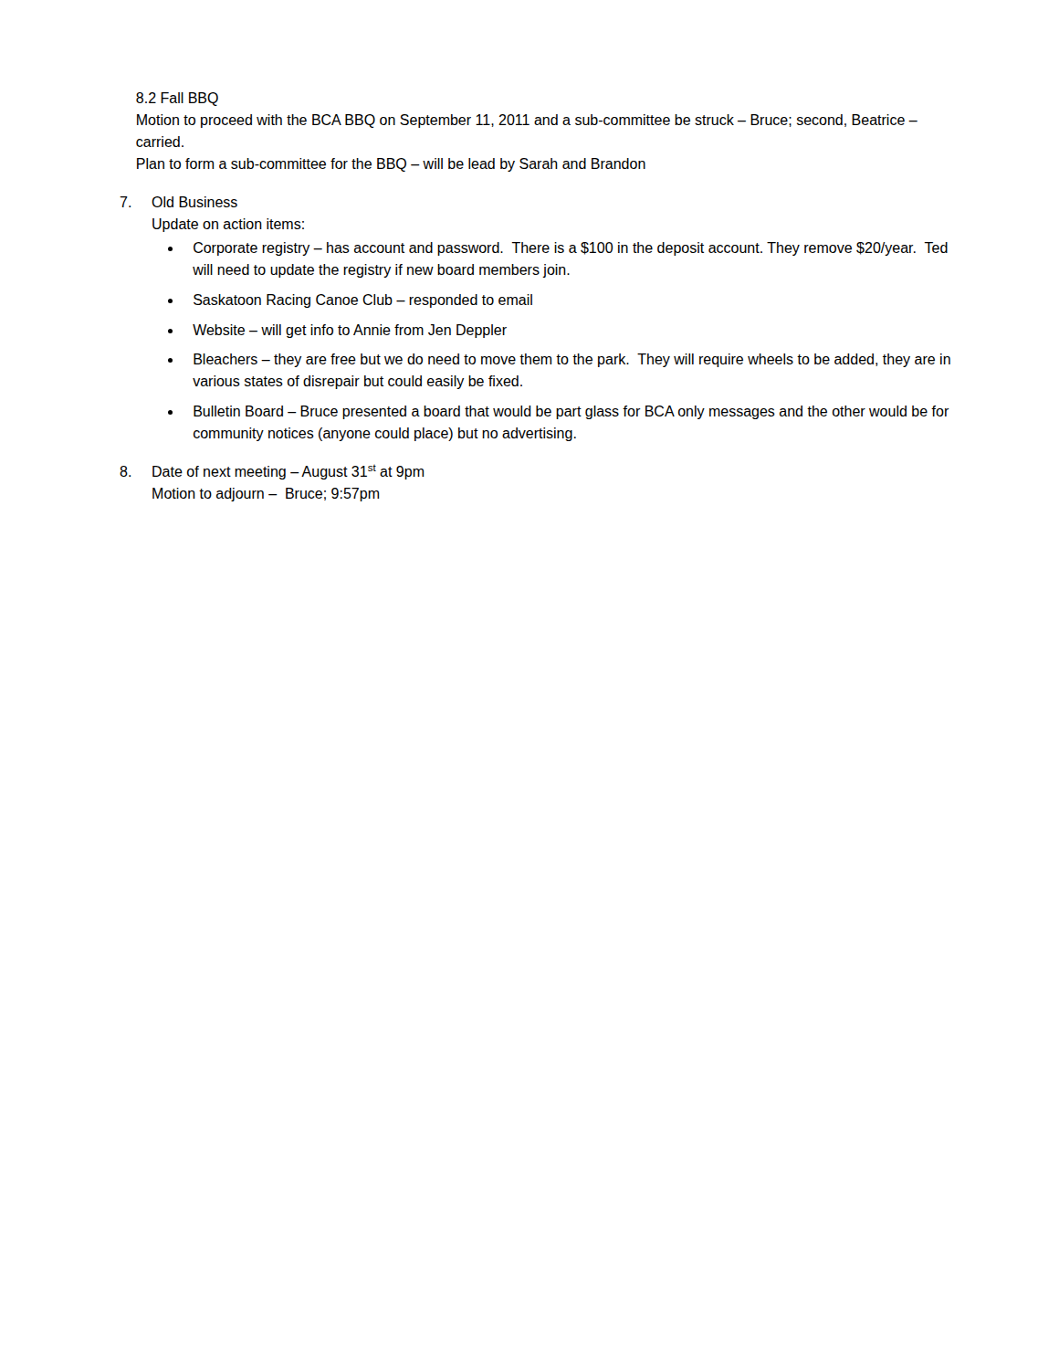8.2 Fall BBQ
Motion to proceed with the BCA BBQ on September 11, 2011 and a sub-committee be struck – Bruce; second, Beatrice – carried.
Plan to form a sub-committee for the BBQ – will be lead by Sarah and Brandon
Old Business
Update on action items:
Corporate registry – has account and password. There is a $100 in the deposit account. They remove $20/year. Ted will need to update the registry if new board members join.
Saskatoon Racing Canoe Club – responded to email
Website – will get info to Annie from Jen Deppler
Bleachers – they are free but we do need to move them to the park. They will require wheels to be added, they are in various states of disrepair but could easily be fixed.
Bulletin Board – Bruce presented a board that would be part glass for BCA only messages and the other would be for community notices (anyone could place) but no advertising.
Date of next meeting – August 31st at 9pm
Motion to adjourn – Bruce; 9:57pm